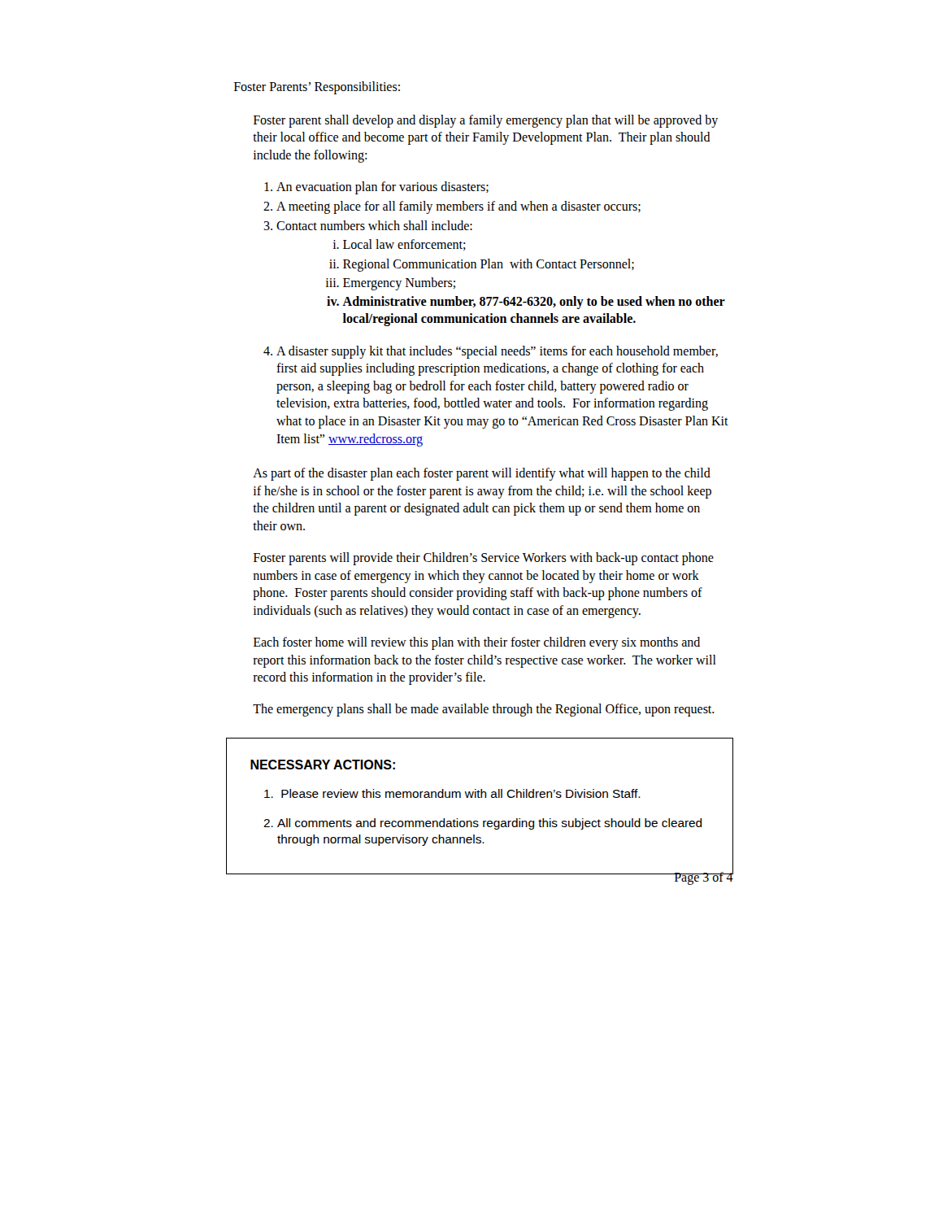Foster Parents’ Responsibilities:
Foster parent shall develop and display a family emergency plan that will be approved by their local office and become part of their Family Development Plan. Their plan should include the following:
An evacuation plan for various disasters;
A meeting place for all family members if and when a disaster occurs;
Contact numbers which shall include:
Local law enforcement;
Regional Communication Plan with Contact Personnel;
Emergency Numbers;
Administrative number, 877-642-6320, only to be used when no other local/regional communication channels are available.
A disaster supply kit that includes “special needs” items for each household member, first aid supplies including prescription medications, a change of clothing for each person, a sleeping bag or bedroll for each foster child, battery powered radio or television, extra batteries, food, bottled water and tools. For information regarding what to place in an Disaster Kit you may go to “American Red Cross Disaster Plan Kit Item list” www.redcross.org
As part of the disaster plan each foster parent will identify what will happen to the child if he/she is in school or the foster parent is away from the child; i.e. will the school keep the children until a parent or designated adult can pick them up or send them home on their own.
Foster parents will provide their Children’s Service Workers with back-up contact phone numbers in case of emergency in which they cannot be located by their home or work phone. Foster parents should consider providing staff with back-up phone numbers of individuals (such as relatives) they would contact in case of an emergency.
Each foster home will review this plan with their foster children every six months and report this information back to the foster child’s respective case worker. The worker will record this information in the provider’s file.
The emergency plans shall be made available through the Regional Office, upon request.
NECESSARY ACTIONS:
Please review this memorandum with all Children’s Division Staff.
All comments and recommendations regarding this subject should be cleared through normal supervisory channels.
Page 3 of 4